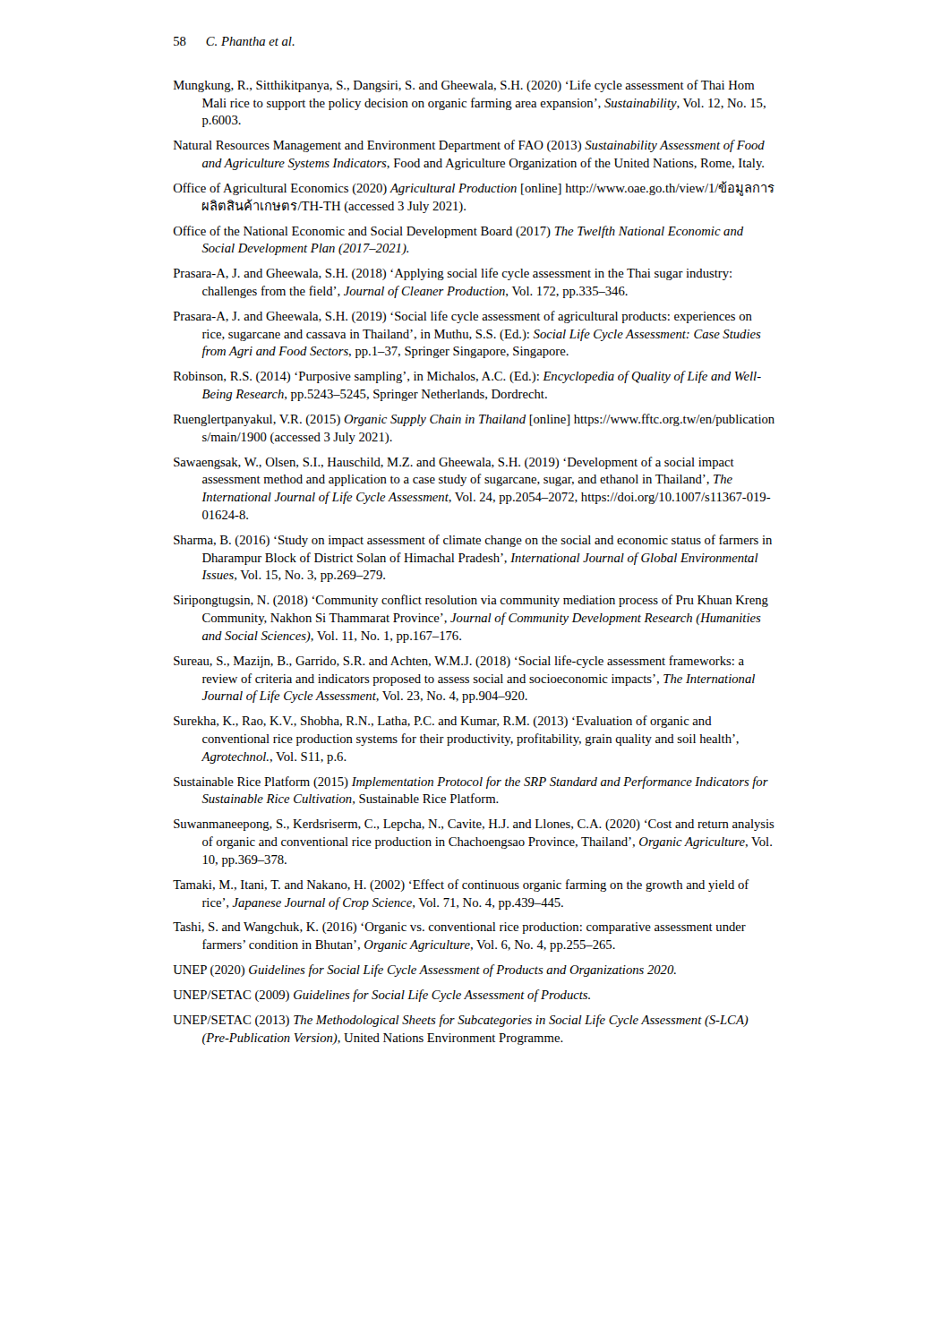58 C. Phantha et al.
Mungkung, R., Sitthikitpanya, S., Dangsiri, S. and Gheewala, S.H. (2020) ‘Life cycle assessment of Thai Hom Mali rice to support the policy decision on organic farming area expansion’, Sustainability, Vol. 12, No. 15, p.6003.
Natural Resources Management and Environment Department of FAO (2013) Sustainability Assessment of Food and Agriculture Systems Indicators, Food and Agriculture Organization of the United Nations, Rome, Italy.
Office of Agricultural Economics (2020) Agricultural Production [online] http://www.oae.go.th/view/1/ข้อมูลการผลิตสินค้าเกษตร/TH-TH (accessed 3 July 2021).
Office of the National Economic and Social Development Board (2017) The Twelfth National Economic and Social Development Plan (2017–2021).
Prasara-A, J. and Gheewala, S.H. (2018) ‘Applying social life cycle assessment in the Thai sugar industry: challenges from the field’, Journal of Cleaner Production, Vol. 172, pp.335–346.
Prasara-A, J. and Gheewala, S.H. (2019) ‘Social life cycle assessment of agricultural products: experiences on rice, sugarcane and cassava in Thailand’, in Muthu, S.S. (Ed.): Social Life Cycle Assessment: Case Studies from Agri and Food Sectors, pp.1–37, Springer Singapore, Singapore.
Robinson, R.S. (2014) ‘Purposive sampling’, in Michalos, A.C. (Ed.): Encyclopedia of Quality of Life and Well-Being Research, pp.5243–5245, Springer Netherlands, Dordrecht.
Ruenglertpanyakul, V.R. (2015) Organic Supply Chain in Thailand [online] https://www.fftc.org.tw/en/publications/main/1900 (accessed 3 July 2021).
Sawaengsak, W., Olsen, S.I., Hauschild, M.Z. and Gheewala, S.H. (2019) ‘Development of a social impact assessment method and application to a case study of sugarcane, sugar, and ethanol in Thailand’, The International Journal of Life Cycle Assessment, Vol. 24, pp.2054–2072, https://doi.org/10.1007/s11367-019-01624-8.
Sharma, B. (2016) ‘Study on impact assessment of climate change on the social and economic status of farmers in Dharampur Block of District Solan of Himachal Pradesh’, International Journal of Global Environmental Issues, Vol. 15, No. 3, pp.269–279.
Siripongtugsin, N. (2018) ‘Community conflict resolution via community mediation process of Pru Khuan Kreng Community, Nakhon Si Thammarat Province’, Journal of Community Development Research (Humanities and Social Sciences), Vol. 11, No. 1, pp.167–176.
Sureau, S., Mazijn, B., Garrido, S.R. and Achten, W.M.J. (2018) ‘Social life-cycle assessment frameworks: a review of criteria and indicators proposed to assess social and socioeconomic impacts’, The International Journal of Life Cycle Assessment, Vol. 23, No. 4, pp.904–920.
Surekha, K., Rao, K.V., Shobha, R.N., Latha, P.C. and Kumar, R.M. (2013) ‘Evaluation of organic and conventional rice production systems for their productivity, profitability, grain quality and soil health’, Agrotechnol., Vol. S11, p.6.
Sustainable Rice Platform (2015) Implementation Protocol for the SRP Standard and Performance Indicators for Sustainable Rice Cultivation, Sustainable Rice Platform.
Suwanmaneepong, S., Kerdsriserm, C., Lepcha, N., Cavite, H.J. and Llones, C.A. (2020) ‘Cost and return analysis of organic and conventional rice production in Chachoengsao Province, Thailand’, Organic Agriculture, Vol. 10, pp.369–378.
Tamaki, M., Itani, T. and Nakano, H. (2002) ‘Effect of continuous organic farming on the growth and yield of rice’, Japanese Journal of Crop Science, Vol. 71, No. 4, pp.439–445.
Tashi, S. and Wangchuk, K. (2016) ‘Organic vs. conventional rice production: comparative assessment under farmers’ condition in Bhutan’, Organic Agriculture, Vol. 6, No. 4, pp.255–265.
UNEP (2020) Guidelines for Social Life Cycle Assessment of Products and Organizations 2020.
UNEP/SETAC (2009) Guidelines for Social Life Cycle Assessment of Products.
UNEP/SETAC (2013) The Methodological Sheets for Subcategories in Social Life Cycle Assessment (S-LCA) (Pre-Publication Version), United Nations Environment Programme.